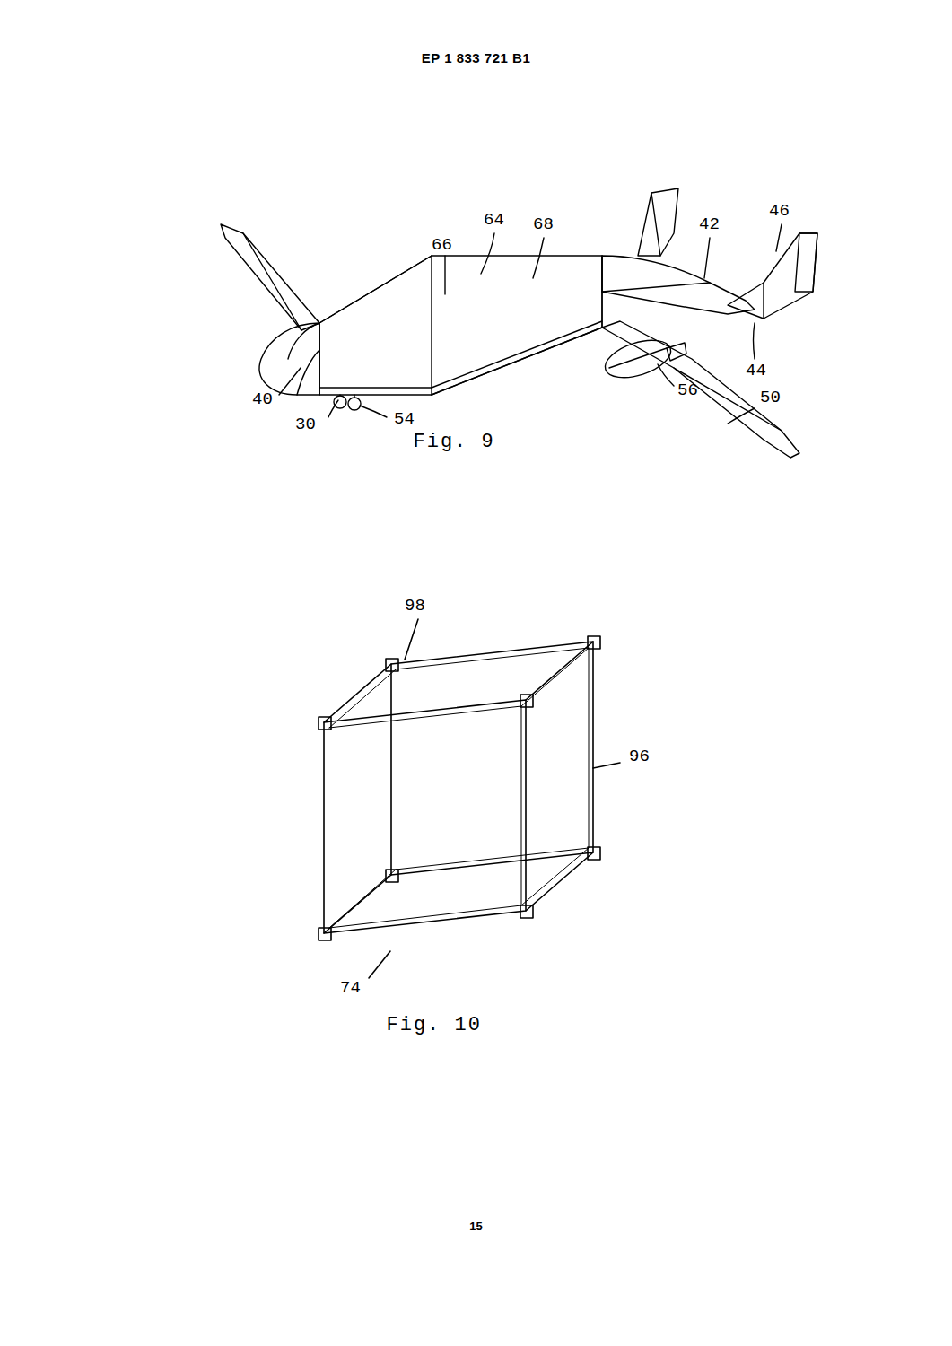EP 1 833 721 B1
64 68 66 42 46 44 56 50 40 30 54
Fig. 9
98 96 74
Fig. 10
15